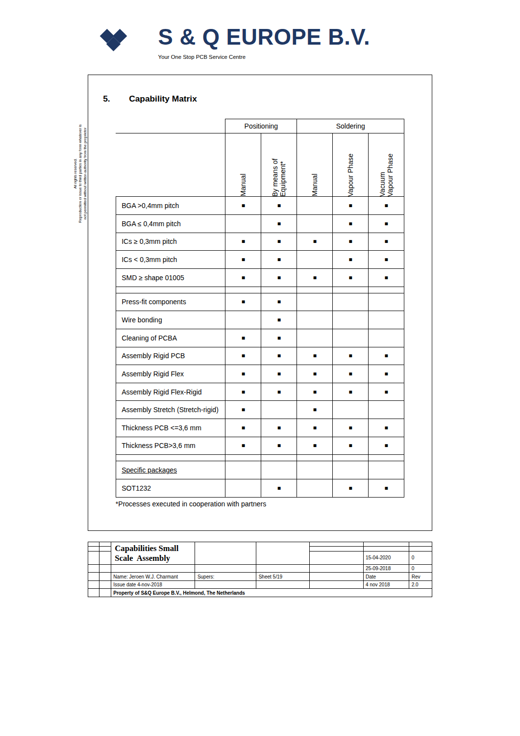S & Q EUROPE B.V.
Your One Stop PCB Service Centre
All rights reserved.
Reproduction or issue to third parties in any form whatever is
not permitted without written authority from the proprietor
5. Capability Matrix
| | Positioning | Soldering |
| --- | --- | --- |
| | Manual | By means of Equipment* | Manual | Vapour Phase | Vacuum Vapour Phase |
| BGA >0,4mm pitch | ■ | ■ | | ■ | ■ |
| BGA ≤ 0,4mm pitch | | ■ | | ■ | ■ |
| ICs ≥ 0,3mm pitch | ■ | ■ | ■ | ■ | ■ |
| ICs < 0,3mm pitch | ■ | ■ | | ■ | ■ |
| SMD ≥ shape 01005 | ■ | ■ | ■ | ■ | ■ |
| Press-fit components | ■ | ■ | | | |
| Wire bonding | | ■ | | | |
| Cleaning of PCBA | ■ | ■ | | | |
| Assembly Rigid PCB | ■ | ■ | ■ | ■ | ■ |
| Assembly Rigid Flex | ■ | ■ | ■ | ■ | ■ |
| Assembly Rigid Flex-Rigid | ■ | ■ | ■ | ■ | ■ |
| Assembly Stretch (Stretch-rigid) | ■ | | ■ | | |
| Thickness PCB <=3,6 mm | ■ | ■ | ■ | ■ | ■ |
| Thickness PCB>3,6 mm | ■ | ■ | ■ | ■ | ■ |
| Specific packages | | | | | |
| SOT1232 | | ■ | | ■ | ■ |
*Processes executed in cooperation with partners
| | | Capabilities Small Scale Assembly | | | | | |
| | | | 15-04-2020 | 0 |
| | | | | | | 25-09-2018 | 0 |
| | | Name: Jeroen W.J. Charmant | Supers: | Sheet 5/19 | | Date | Rev |
| | | Issue date 4-nov-2018 | | | | 4 nov 2018 | 2.0 |
| | | Property of S&Q Europe B.V., Helmond, The Netherlands |